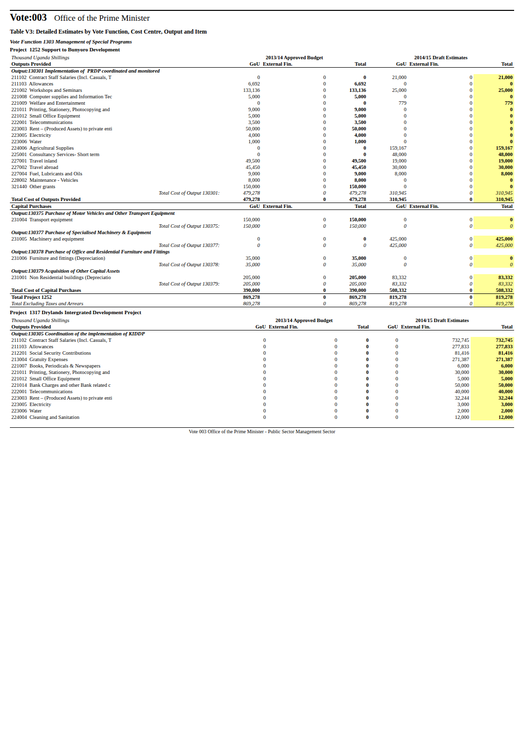Vote:003 Office of the Prime Minister
Table V3: Detailed Estimates by Vote Function, Cost Centre, Output and Item
Vote Function 1303 Management of Special Programs
Project 1252 Support to Bunyoro Development
| Thousand Uganda Shillings | 2013/14 Approved Budget | 2014/15 Draft Estimates |
| Outputs Provided | GoU | External Fin. | Total | GoU | External Fin. | Total |
| Output:130301 Implementation of PRDP coordinated and monitored |
| 211102 Contract Staff Salaries (Incl. Casuals, T | 0 | 0 | 0 | 21,000 | 0 | 21,000 |
| 211103 Allowances | 6,692 | 0 | 6,692 | 0 | 0 | 0 |
| 221002 Workshops and Seminars | 133,136 | 0 | 133,136 | 25,000 | 0 | 25,000 |
| 221008 Computer supplies and Information Tec | 5,000 | 0 | 5,000 | 0 | 0 | 0 |
| 221009 Welfare and Entertainment | 0 | 0 | 0 | 779 | 0 | 779 |
| 221011 Printing, Stationery, Photocopying and | 9,000 | 0 | 9,000 | 0 | 0 | 0 |
| 221012 Small Office Equipment | 5,000 | 0 | 5,000 | 0 | 0 | 0 |
| 222001 Telecommunications | 3,500 | 0 | 3,500 | 0 | 0 | 0 |
| 223003 Rent – (Produced Assets) to private enti | 50,000 | 0 | 50,000 | 0 | 0 | 0 |
| 223005 Electricity | 4,000 | 0 | 4,000 | 0 | 0 | 0 |
| 223006 Water | 1,000 | 0 | 1,000 | 0 | 0 | 0 |
| 224006 Agricultural Supplies | 0 | 0 | 0 | 159,167 | 0 | 159,167 |
| 225001 Consultancy Services- Short term | 0 | 0 | 0 | 48,000 | 0 | 48,000 |
| 227001 Travel inland | 49,500 | 0 | 49,500 | 19,000 | 0 | 19,000 |
| 227002 Travel abroad | 45,450 | 0 | 45,450 | 30,000 | 0 | 30,000 |
| 227004 Fuel, Lubricants and Oils | 9,000 | 0 | 9,000 | 8,000 | 0 | 8,000 |
| 228002 Maintenance - Vehicles | 8,000 | 0 | 8,000 | 0 | 0 | 0 |
| 321440 Other grants | 150,000 | 0 | 150,000 | 0 | 0 | 0 |
| Total Cost of Output 130301: | 479,278 | 0 | 479,278 | 310,945 | 0 | 310,945 |
| Total Cost of Outputs Provided | 479,278 | 0 | 479,278 | 310,945 | 0 | 310,945 |
| Capital Purchases | GoU | External Fin. | Total | GoU | External Fin. | Total |
| Output:130375 Purchase of Motor Vehicles and Other Transport Equipment |
| 231004 Transport equipment | 150,000 | 0 | 150,000 | 0 | 0 | 0 |
| Total Cost of Output 130375: | 150,000 | 0 | 150,000 | 0 | 0 | 0 |
| Output:130377 Purchase of Specialised Machinery & Equipment |
| 231005 Machinery and equipment | 0 | 0 | 0 | 425,000 | 0 | 425,000 |
| Total Cost of Output 130377: | 0 | 0 | 0 | 425,000 | 0 | 425,000 |
| Output:130378 Purchase of Office and Residential Furniture and Fittings |
| 231006 Furniture and fittings (Depreciation) | 35,000 | 0 | 35,000 | 0 | 0 | 0 |
| Total Cost of Output 130378: | 35,000 | 0 | 35,000 | 0 | 0 | 0 |
| Output:130379 Acquisition of Other Capital Assets |
| 231001 Non Residential buildings (Depreciatio | 205,000 | 0 | 205,000 | 83,332 | 0 | 83,332 |
| Total Cost of Output 130379: | 205,000 | 0 | 205,000 | 83,332 | 0 | 83,332 |
| Total Cost of Capital Purchases | 390,000 | 0 | 390,000 | 508,332 | 0 | 508,332 |
| Total Project 1252 | 869,278 | 0 | 869,278 | 819,278 | 0 | 819,278 |
| Total Excluding Taxes and Arrears | 869,278 | 0 | 869,278 | 819,278 | 0 | 819,278 |
Project 1317 Drylands Intergrated Development Project
| Thousand Uganda Shillings | 2013/14 Approved Budget | 2014/15 Draft Estimates |
| Outputs Provided | GoU | External Fin. | Total | GoU | External Fin. | Total |
| Output:130305 Coordination of the implementation of KIDDP |
| 211102 Contract Staff Salaries (Incl. Casuals, T | 0 | 0 | 0 | 0 | 732,745 | 732,745 |
| 211103 Allowances | 0 | 0 | 0 | 0 | 277,833 | 277,833 |
| 212201 Social Security Contributions | 0 | 0 | 0 | 0 | 81,416 | 81,416 |
| 213004 Gratuity Expenses | 0 | 0 | 0 | 0 | 271,387 | 271,387 |
| 221007 Books, Periodicals & Newspapers | 0 | 0 | 0 | 0 | 6,000 | 6,000 |
| 221011 Printing, Stationery, Photocopying and | 0 | 0 | 0 | 0 | 30,000 | 30,000 |
| 221012 Small Office Equipment | 0 | 0 | 0 | 0 | 5,000 | 5,000 |
| 221014 Bank Charges and other Bank related c | 0 | 0 | 0 | 0 | 50,000 | 50,000 |
| 222001 Telecommunications | 0 | 0 | 0 | 0 | 40,000 | 40,000 |
| 223003 Rent – (Produced Assets) to private enti | 0 | 0 | 0 | 0 | 32,244 | 32,244 |
| 223005 Electricity | 0 | 0 | 0 | 0 | 3,000 | 3,000 |
| 223006 Water | 0 | 0 | 0 | 0 | 2,000 | 2,000 |
| 224004 Cleaning and Sanitation | 0 | 0 | 0 | 0 | 12,000 | 12,000 |
Vote 003 Office of the Prime Minister - Public Sector Management Sector